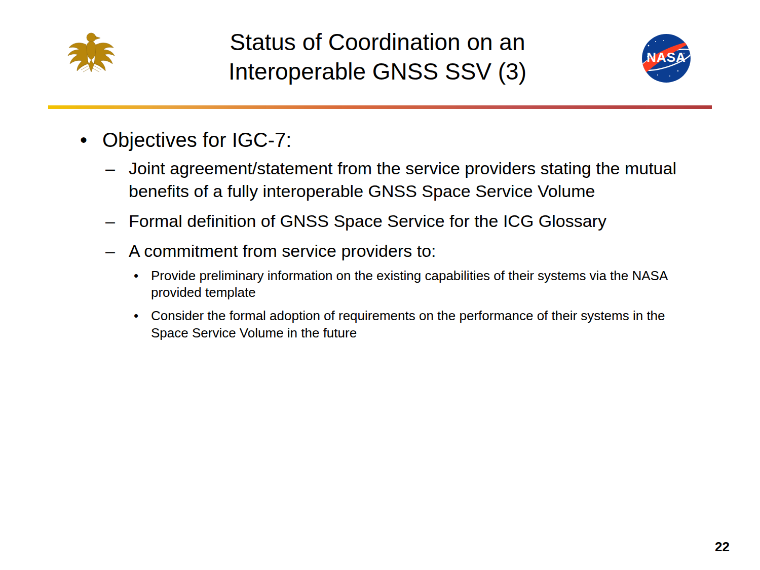Status of Coordination on an
Interoperable GNSS SSV (3)
NASA
Objectives for IGC-7:
Joint agreement/statement from the service providers stating the mutual benefits of a fully interoperable GNSS Space Service Volume
Formal definition of GNSS Space Service for the ICG Glossary
A commitment from service providers to:
Provide preliminary information on the existing capabilities of their systems via the NASA provided template
Consider the formal adoption of requirements on the performance of their systems in the Space Service Volume in the future
22